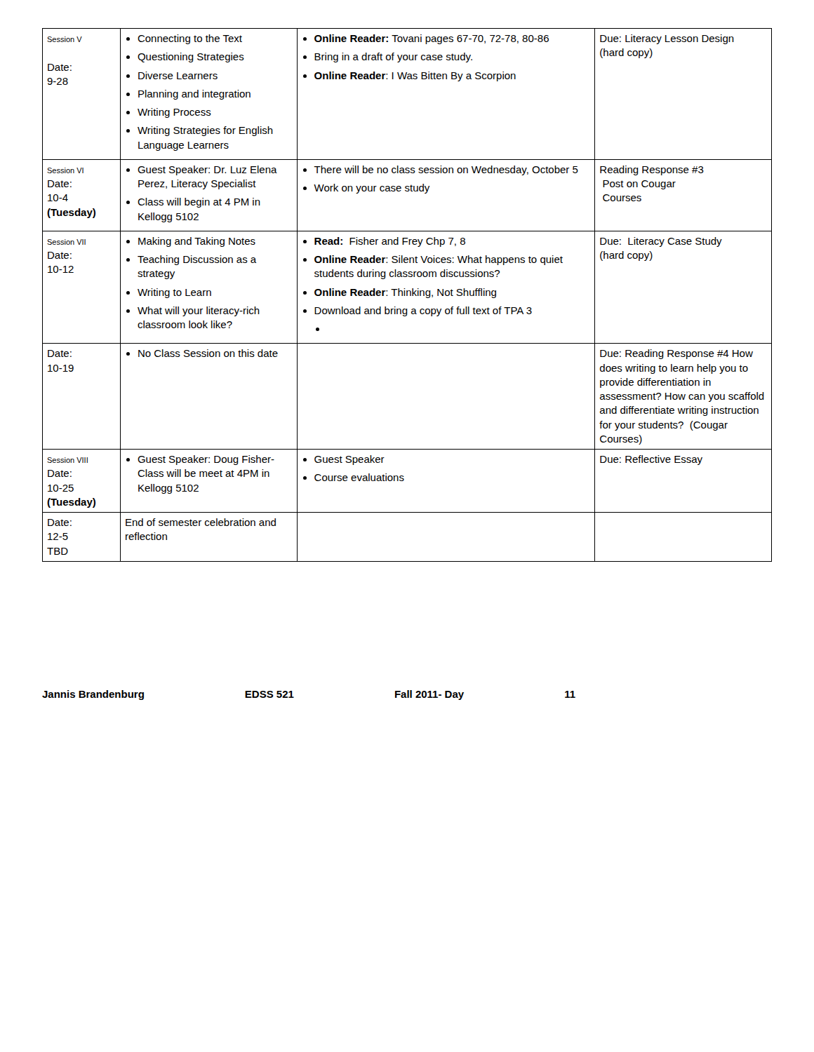| Session V Date: 9-28 | Connecting to the Text Questioning Strategies Diverse Learners Planning and integration Writing Process Writing Strategies for English Language Learners | Online Reader: Tovani pages 67-70, 72-78, 80-86 Bring in a draft of your case study. Online Reader : I Was Bitten By a Scorpion | Due: Literacy Lesson Design (hard copy) |
| Session VI Date: 10-4 (Tuesday) | Guest Speaker: Dr. Luz Elena Perez, Literacy Specialist Class will begin at 4 PM in Kellogg 5102 | There will be no class session on Wednesday, October 5 Work on your case study | Reading Response #3 Post on Cougar Courses |
| Session VII Date: 10-12 | Making and Taking Notes Teaching Discussion as a strategy Writing to Learn What will your literacy-rich classroom look like? | Read: Fisher and Frey Chp 7, 8 Online Reader : Silent Voices: What happens to quiet students during classroom discussions? Online Reader : Thinking, Not Shuffling Download and bring a copy of full text of TPA 3 | Due: Literacy Case Study (hard copy) |
| Date: 10-19 | No Class Session on this date | | Due: Reading Response #4 How does writing to learn help you to provide differentiation in assessment? How can you scaffold and differentiate writing instruction for your students? (Cougar Courses) |
| Session VIII Date: 10-25 (Tuesday) | Guest Speaker: Doug Fisher- Class will be meet at 4PM in Kellogg 5102 | Guest Speaker Course evaluations | Due: Reflective Essay |
| Date: 12-5 TBD | End of semester celebration and reflection | | |
Jannis Brandenburg EDSS 521 Fall 2011- Day 11